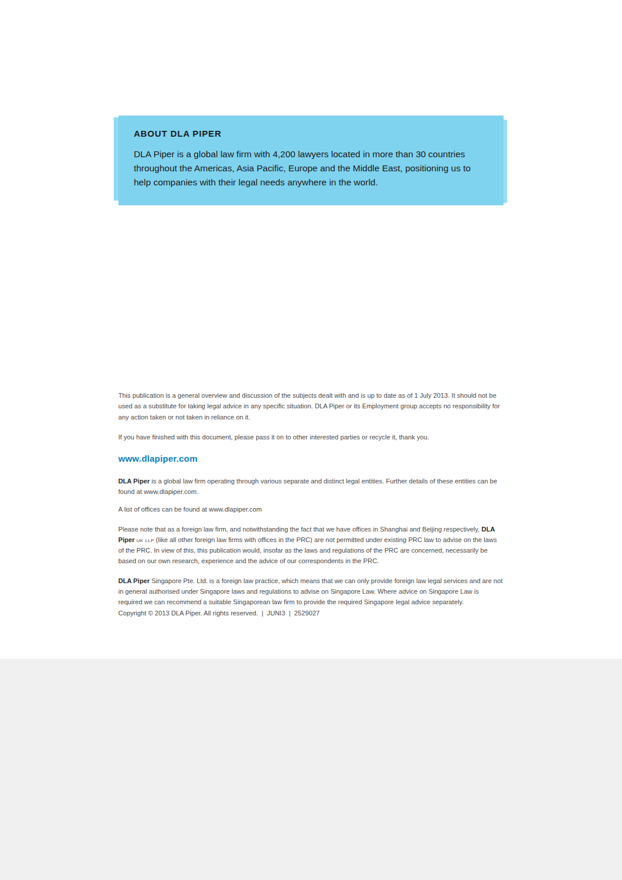About DLA Piper
DLA Piper is a global law firm with 4,200 lawyers located in more than 30 countries throughout the Americas, Asia Pacific, Europe and the Middle East, positioning us to help companies with their legal needs anywhere in the world.
This publication is a general overview and discussion of the subjects dealt with and is up to date as of 1 July 2013. It should not be used as a substitute for taking legal advice in any specific situation. DLA Piper or its Employment group accepts no responsibility for any action taken or not taken in reliance on it.
If you have finished with this document, please pass it on to other interested parties or recycle it, thank you.
www.dlapiper.com
DLA Piper is a global law firm operating through various separate and distinct legal entities. Further details of these entities can be found at www.dlapiper.com.
A list of offices can be found at www.dlapiper.com
Please note that as a foreign law firm, and notwithstanding the fact that we have offices in Shanghai and Beijing respectively, DLA Piper uk llp (like all other foreign law firms with offices in the PRC) are not permitted under existing PRC law to advise on the laws of the PRC. In view of this, this publication would, insofar as the laws and regulations of the PRC are concerned, necessarily be based on our own research, experience and the advice of our correspondents in the PRC.
DLA Piper Singapore Pte. Ltd. is a foreign law practice, which means that we can only provide foreign law legal services and are not in general authorised under Singapore laws and regulations to advise on Singapore Law. Where advice on Singapore Law is required we can recommend a suitable Singaporean law firm to provide the required Singapore legal advice separately.
Copyright © 2013 DLA Piper. All rights reserved. | JUNI3 | 2529027